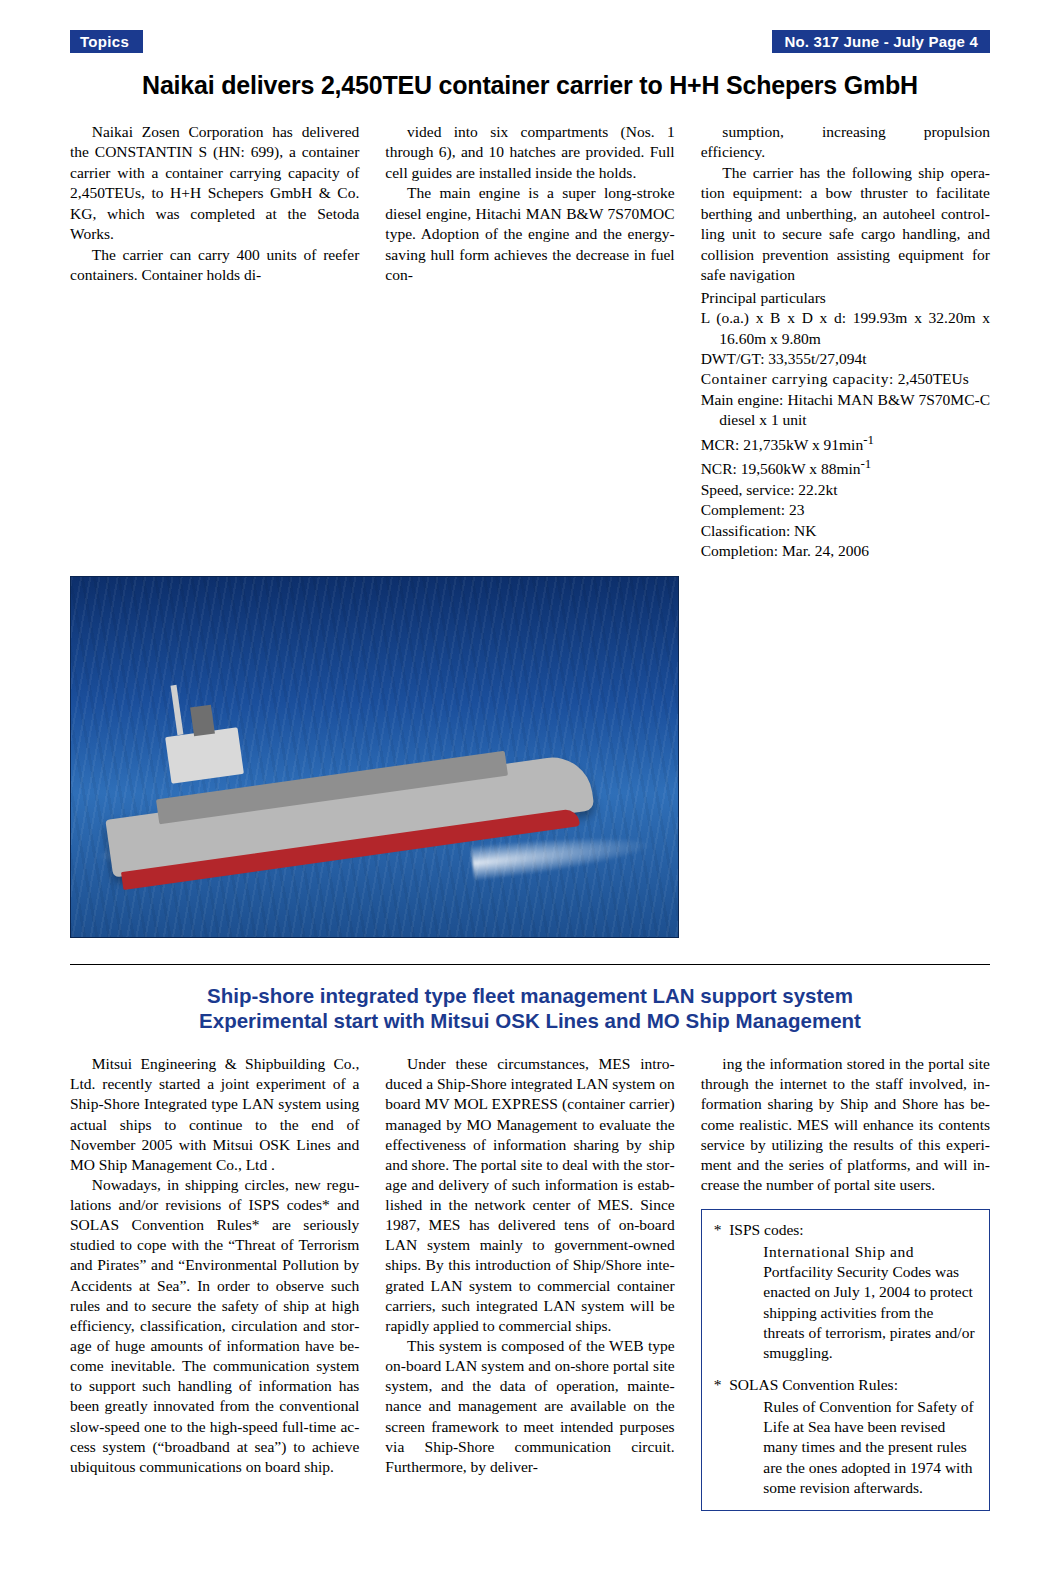Topics
No. 317 June - July Page 4
Naikai delivers 2,450TEU container carrier to H+H Schepers GmbH
Naikai Zosen Corporation has delivered the CONSTANTIN S (HN: 699), a container carrier with a container carrying capacity of 2,450TEUs, to H+H Schepers GmbH & Co. KG, which was completed at the Setoda Works.
The carrier can carry 400 units of reefer containers. Container holds di-
vided into six compartments (Nos. 1 through 6), and 10 hatches are provided. Full cell guides are installed inside the holds.
The main engine is a super long-stroke diesel engine, Hitachi MAN B&W 7S70MOC type. Adoption of the engine and the energy-saving hull form achieves the decrease in fuel con-
sumption, increasing propulsion efficiency.
The carrier has the following ship operation equipment: a bow thruster to facilitate berthing and unberthing, an autoheel controlling unit to secure safe cargo handling, and collision prevention assisting equipment for safe navigation
Principal particulars
L (o.a.) x B x D x d: 199.93m x 32.20m x 16.60m x 9.80m
DWT/GT: 33,355t/27,094t
Container carrying capacity: 2,450TEUs
Main engine: Hitachi MAN B&W 7S70MC-C diesel x 1 unit
MCR: 21,735kW x 91min-1
NCR: 19,560kW x 88min-1
Speed, service: 22.2kt
Complement: 23
Classification: NK
Completion: Mar. 24, 2006
Ship-shore integrated type fleet management LAN support system
Experimental start with Mitsui OSK Lines and MO Ship Management
Mitsui Engineering & Shipbuilding Co., Ltd. recently started a joint experiment of a Ship-Shore Integrated type LAN system using actual ships to continue to the end of November 2005 with Mitsui OSK Lines and MO Ship Management Co., Ltd .
Nowadays, in shipping circles, new regulations and/or revisions of ISPS codes* and SOLAS Convention Rules* are seriously studied to cope with the “Threat of Terrorism and Pirates” and “Environmental Pollution by Accidents at Sea”. In order to observe such rules and to secure the safety of ship at high efficiency, classification, circulation and storage of huge amounts of information have become inevitable. The communication system to support such handling of information has been greatly innovated from the conventional slow-speed one to the high-speed full-time access system (“broadband at sea”) to achieve ubiquitous communications on board ship.
Under these circumstances, MES introduced a Ship-Shore integrated LAN system on board MV MOL EXPRESS (container carrier) managed by MO Management to evaluate the effectiveness of information sharing by ship and shore. The portal site to deal with the storage and delivery of such information is established in the network center of MES. Since 1987, MES has delivered tens of on-board LAN system mainly to government-owned ships. By this introduction of Ship/Shore integrated LAN system to commercial container carriers, such integrated LAN system will be rapidly applied to commercial ships.
This system is composed of the WEB type on-board LAN system and on-shore portal site system, and the data of operation, maintenance and management are available on the screen framework to meet intended purposes via Ship-Shore communication circuit. Furthermore, by deliver-
ing the information stored in the portal site through the internet to the staff involved, information sharing by Ship and Shore has become realistic. MES will enhance its contents service by utilizing the results of this experiment and the series of platforms, and will increase the number of portal site users.
* ISPS codes: International Ship and Portfacility Security Codes was enacted on July 1, 2004 to protect shipping activities from the threats of terrorism, pirates and/or smuggling.
* SOLAS Convention Rules: Rules of Convention for Safety of Life at Sea have been revised many times and the present rules are the ones adopted in 1974 with some revision afterwards.